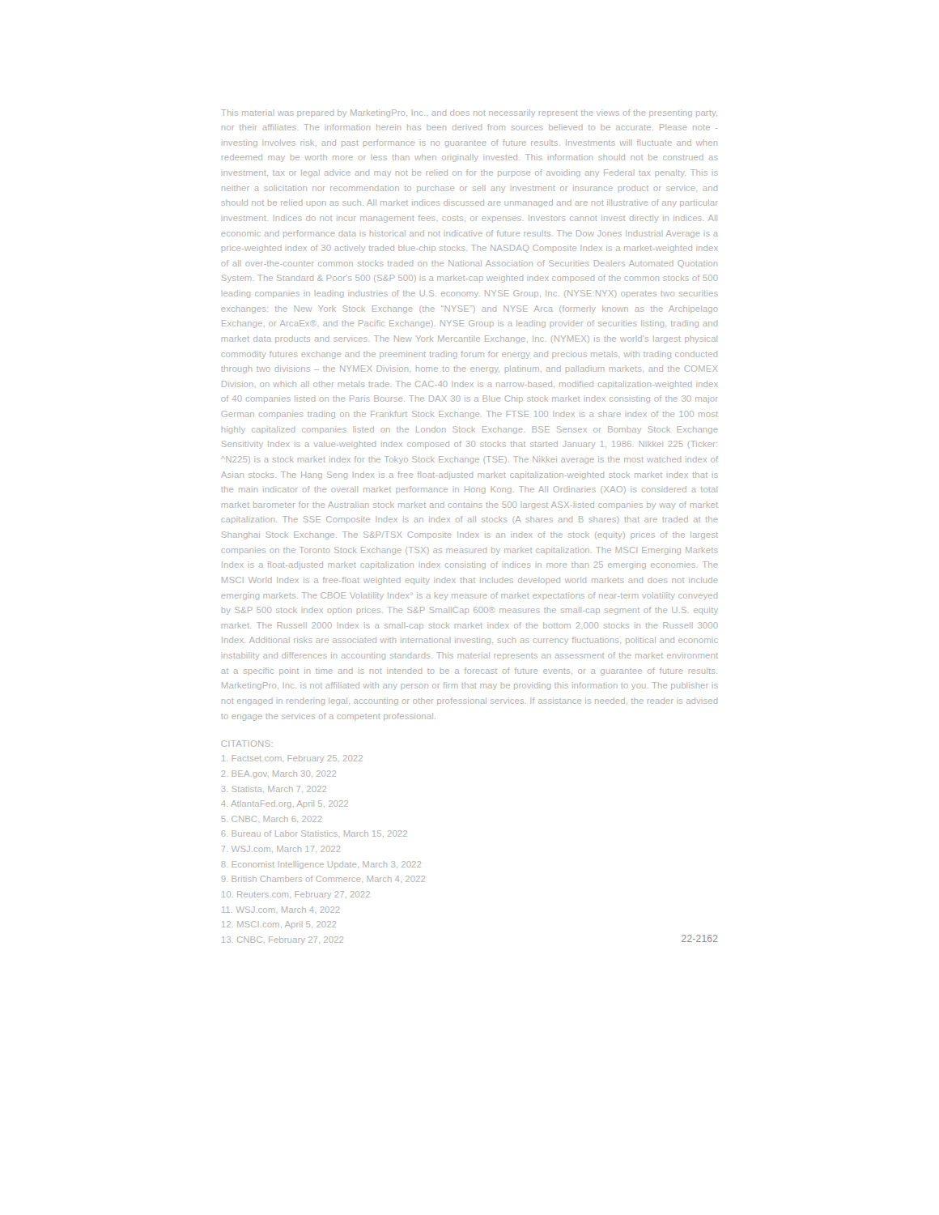This material was prepared by MarketingPro, Inc., and does not necessarily represent the views of the presenting party, nor their affiliates. The information herein has been derived from sources believed to be accurate. Please note - investing involves risk, and past performance is no guarantee of future results. Investments will fluctuate and when redeemed may be worth more or less than when originally invested. This information should not be construed as investment, tax or legal advice and may not be relied on for the purpose of avoiding any Federal tax penalty. This is neither a solicitation nor recommendation to purchase or sell any investment or insurance product or service, and should not be relied upon as such. All market indices discussed are unmanaged and are not illustrative of any particular investment. Indices do not incur management fees, costs, or expenses. Investors cannot invest directly in indices. All economic and performance data is historical and not indicative of future results. The Dow Jones Industrial Average is a price-weighted index of 30 actively traded blue-chip stocks. The NASDAQ Composite Index is a market-weighted index of all over-the-counter common stocks traded on the National Association of Securities Dealers Automated Quotation System. The Standard & Poor's 500 (S&P 500) is a market-cap weighted index composed of the common stocks of 500 leading companies in leading industries of the U.S. economy. NYSE Group, Inc. (NYSE:NYX) operates two securities exchanges: the New York Stock Exchange (the “NYSE”) and NYSE Arca (formerly known as the Archipelago Exchange, or ArcaEx®, and the Pacific Exchange). NYSE Group is a leading provider of securities listing, trading and market data products and services. The New York Mercantile Exchange, Inc. (NYMEX) is the world's largest physical commodity futures exchange and the preeminent trading forum for energy and precious metals, with trading conducted through two divisions – the NYMEX Division, home to the energy, platinum, and palladium markets, and the COMEX Division, on which all other metals trade. The CAC-40 Index is a narrow-based, modified capitalization-weighted index of 40 companies listed on the Paris Bourse. The DAX 30 is a Blue Chip stock market index consisting of the 30 major German companies trading on the Frankfurt Stock Exchange. The FTSE 100 Index is a share index of the 100 most highly capitalized companies listed on the London Stock Exchange. BSE Sensex or Bombay Stock Exchange Sensitivity Index is a value-weighted index composed of 30 stocks that started January 1, 1986. Nikkei 225 (Ticker: ^N225) is a stock market index for the Tokyo Stock Exchange (TSE). The Nikkei average is the most watched index of Asian stocks. The Hang Seng Index is a free float-adjusted market capitalization-weighted stock market index that is the main indicator of the overall market performance in Hong Kong. The All Ordinaries (XAO) is considered a total market barometer for the Australian stock market and contains the 500 largest ASX-listed companies by way of market capitalization. The SSE Composite Index is an index of all stocks (A shares and B shares) that are traded at the Shanghai Stock Exchange. The S&P/TSX Composite Index is an index of the stock (equity) prices of the largest companies on the Toronto Stock Exchange (TSX) as measured by market capitalization. The MSCI Emerging Markets Index is a float-adjusted market capitalization index consisting of indices in more than 25 emerging economies. The MSCI World Index is a free-float weighted equity index that includes developed world markets and does not include emerging markets. The CBOE Volatility Index° is a key measure of market expectations of near-term volatility conveyed by S&P 500 stock index option prices. The S&P SmallCap 600® measures the small-cap segment of the U.S. equity market. The Russell 2000 Index is a small-cap stock market index of the bottom 2,000 stocks in the Russell 3000 Index. Additional risks are associated with international investing, such as currency fluctuations, political and economic instability and differences in accounting standards. This material represents an assessment of the market environment at a specific point in time and is not intended to be a forecast of future events, or a guarantee of future results. MarketingPro, Inc. is not affiliated with any person or firm that may be providing this information to you. The publisher is not engaged in rendering legal, accounting or other professional services. If assistance is needed, the reader is advised to engage the services of a competent professional.
CITATIONS:
1. Factset.com, February 25, 2022
2. BEA.gov, March 30, 2022
3. Statista, March 7, 2022
4. AtlantaFed.org, April 5, 2022
5. CNBC, March 6, 2022
6. Bureau of Labor Statistics, March 15, 2022
7. WSJ.com, March 17, 2022
8. Economist Intelligence Update, March 3, 2022
9. British Chambers of Commerce, March 4, 2022
10. Reuters.com, February 27, 2022
11. WSJ.com, March 4, 2022
12. MSCI.com, April 5, 2022
13. CNBC, February 27, 2022
22-2162